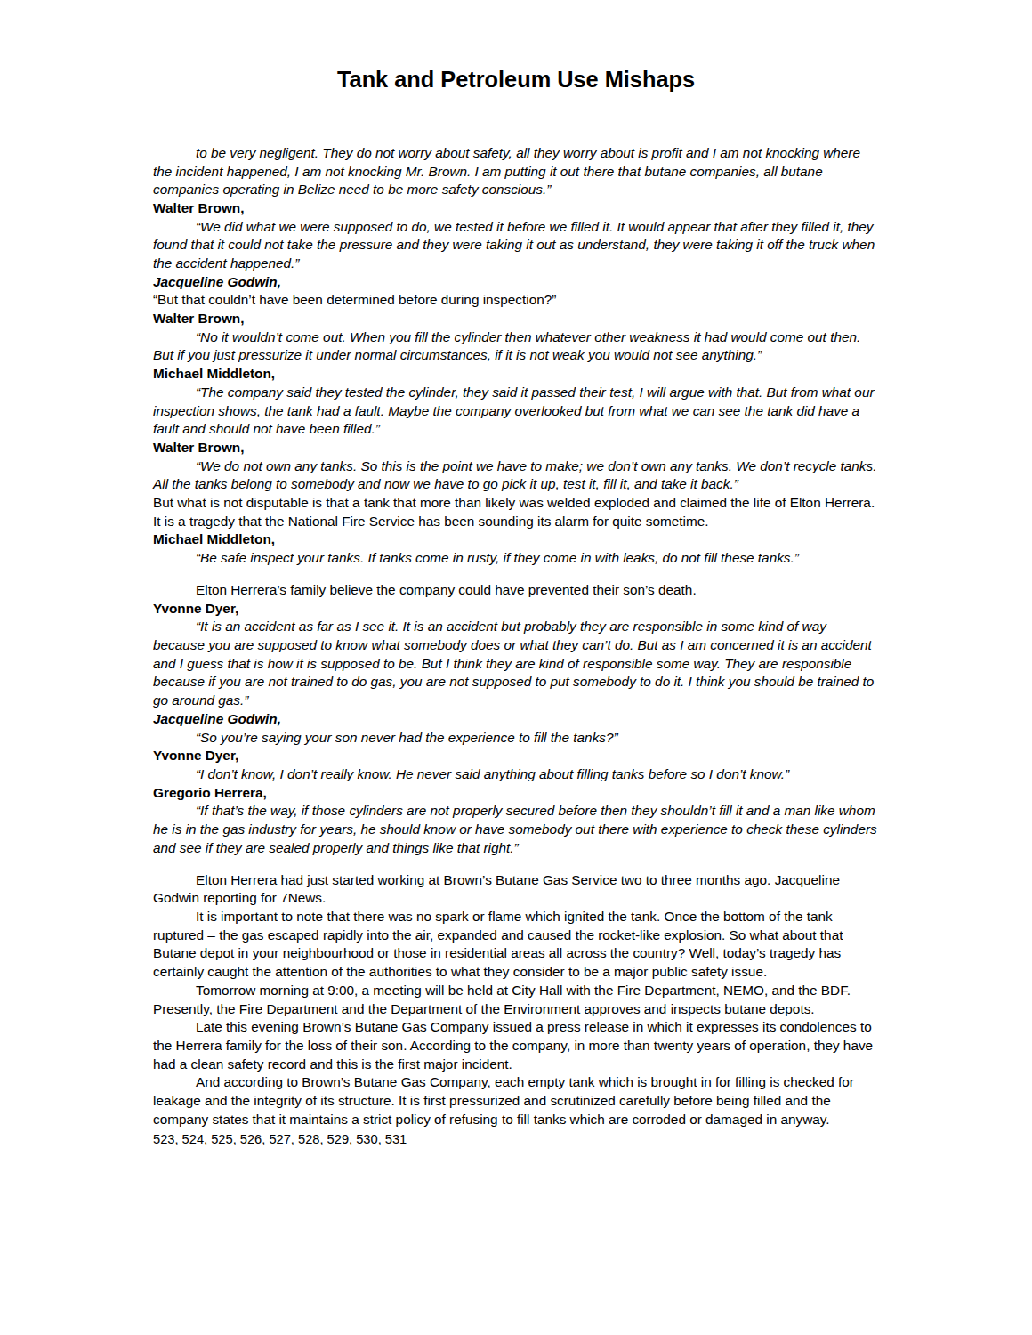Tank and Petroleum Use Mishaps
to be very negligent. They do not worry about safety, all they worry about is profit and I am not knocking where the incident happened, I am not knocking Mr. Brown. I am putting it out there that butane companies, all butane companies operating in Belize need to be more safety conscious.”
Walter Brown,
“We did what we were supposed to do, we tested it before we filled it. It would appear that after they filled it, they found that it could not take the pressure and they were taking it out as understand, they were taking it off the truck when the accident happened.”
Jacqueline Godwin,
“But that couldn’t have been determined before during inspection?”
Walter Brown,
“No it wouldn’t come out. When you fill the cylinder then whatever other weakness it had would come out then. But if you just pressurize it under normal circumstances, if it is not weak you would not see anything.”
Michael Middleton,
“The company said they tested the cylinder, they said it passed their test, I will argue with that. But from what our inspection shows, the tank had a fault. Maybe the company overlooked but from what we can see the tank did have a fault and should not have been filled.”
Walter Brown,
“We do not own any tanks. So this is the point we have to make; we don’t own any tanks. We don’t recycle tanks. All the tanks belong to somebody and now we have to go pick it up, test it, fill it, and take it back.”
But what is not disputable is that a tank that more than likely was welded exploded and claimed the life of Elton Herrera. It is a tragedy that the National Fire Service has been sounding its alarm for quite sometime.
Michael Middleton,
“Be safe inspect your tanks. If tanks come in rusty, if they come in with leaks, do not fill these tanks.”
Elton Herrera’s family believe the company could have prevented their son’s death.
Yvonne Dyer,
“It is an accident as far as I see it. It is an accident but probably they are responsible in some kind of way because you are supposed to know what somebody does or what they can’t do. But as I am concerned it is an accident and I guess that is how it is supposed to be. But I think they are kind of responsible some way. They are responsible because if you are not trained to do gas, you are not supposed to put somebody to do it. I think you should be trained to go around gas.”
Jacqueline Godwin,
“So you’re saying your son never had the experience to fill the tanks?”
Yvonne Dyer,
“I don’t know, I don’t really know. He never said anything about filling tanks before so I don’t know.”
Gregorio Herrera,
“If that’s the way, if those cylinders are not properly secured before then they shouldn’t fill it and a man like whom he is in the gas industry for years, he should know or have somebody out there with experience to check these cylinders and see if they are sealed properly and things like that right.”
Elton Herrera had just started working at Brown’s Butane Gas Service two to three months ago. Jacqueline Godwin reporting for 7News.
It is important to note that there was no spark or flame which ignited the tank. Once the bottom of the tank ruptured – the gas escaped rapidly into the air, expanded and caused the rocket-like explosion. So what about that Butane depot in your neighbourhood or those in residential areas all across the country? Well, today’s tragedy has certainly caught the attention of the authorities to what they consider to be a major public safety issue.
Tomorrow morning at 9:00, a meeting will be held at City Hall with the Fire Department, NEMO, and the BDF. Presently, the Fire Department and the Department of the Environment approves and inspects butane depots.
Late this evening Brown’s Butane Gas Company issued a press release in which it expresses its condolences to the Herrera family for the loss of their son. According to the company, in more than twenty years of operation, they have had a clean safety record and this is the first major incident.
And according to Brown’s Butane Gas Company, each empty tank which is brought in for filling is checked for leakage and the integrity of its structure. It is first pressurized and scrutinized carefully before being filled and the company states that it maintains a strict policy of refusing to fill tanks which are corroded or damaged in anyway.
523, 524, 525, 526, 527, 528, 529, 530, 531